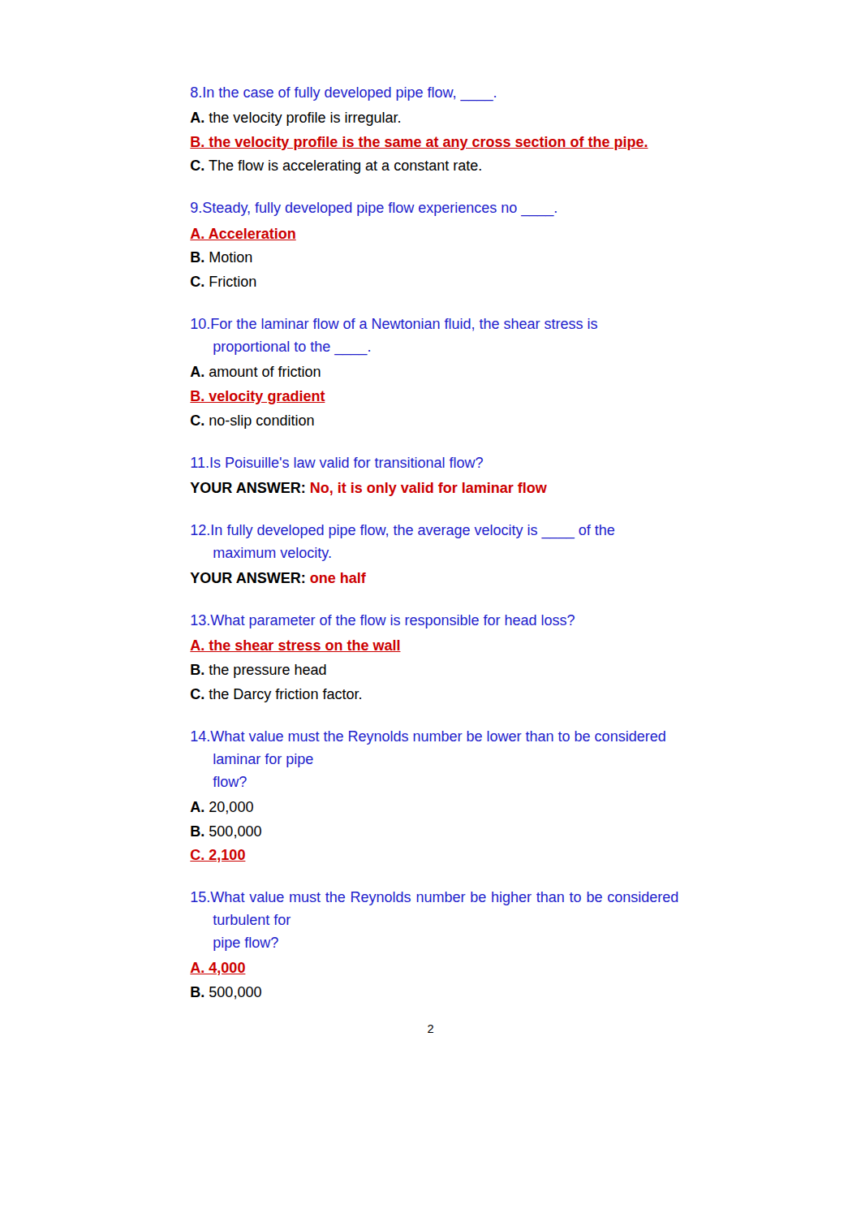8.In the case of fully developed pipe flow, ____.
A. the velocity profile is irregular.
B. the velocity profile is the same at any cross section of the pipe.
C. The flow is accelerating at a constant rate.
9.Steady, fully developed pipe flow experiences no ____.
A. Acceleration
B. Motion
C. Friction
10.For the laminar flow of a Newtonian fluid, the shear stress is proportional to the ____.
A. amount of friction
B. velocity gradient
C. no-slip condition
11.Is Poisuille's law valid for transitional flow?
YOUR ANSWER: No, it is only valid for laminar flow
12.In fully developed pipe flow, the average velocity is ____ of the maximum velocity.
YOUR ANSWER: one half
13.What parameter of the flow is responsible for head loss?
A. the shear stress on the wall
B. the pressure head
C. the Darcy friction factor.
14.What value must the Reynolds number be lower than to be considered laminar for pipeflow?
A. 20,000
B. 500,000
C. 2,100
15.What value must the Reynolds number be higher than to be considered turbulent forpipe flow?
A. 4,000
B. 500,000
2